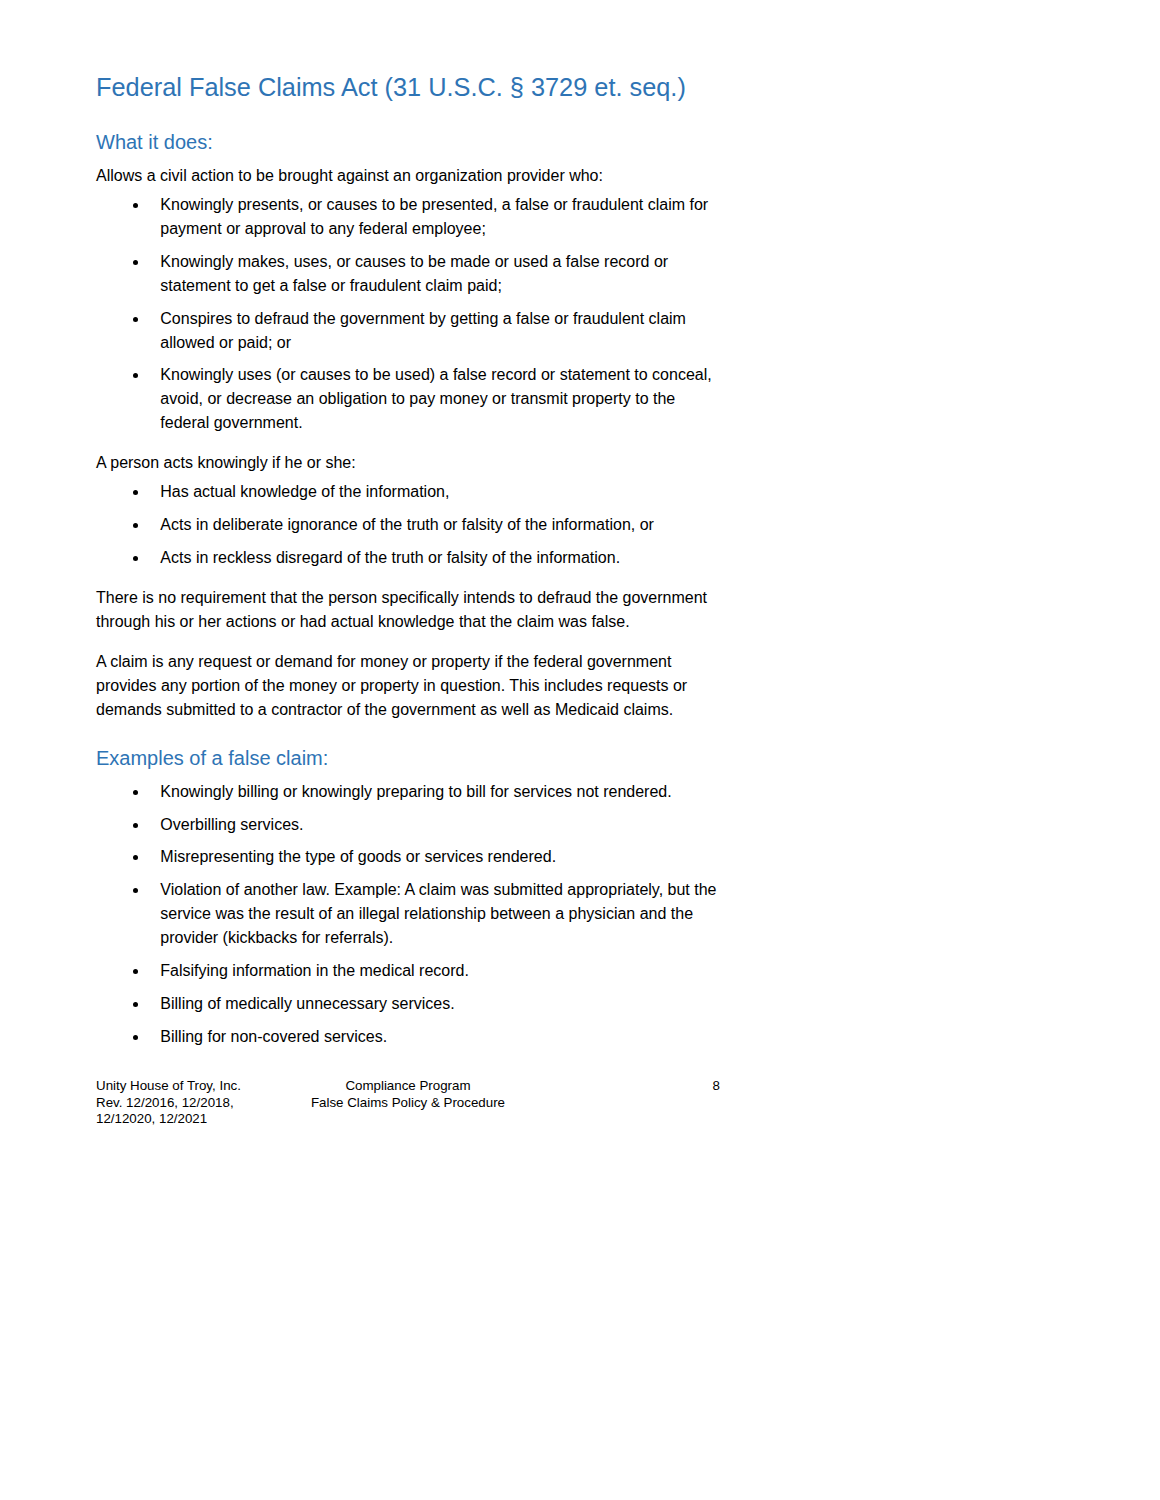Federal False Claims Act (31 U.S.C. § 3729 et. seq.)
What it does:
Allows a civil action to be brought against an organization provider who:
Knowingly presents, or causes to be presented, a false or fraudulent claim for payment or approval to any federal employee;
Knowingly makes, uses, or causes to be made or used a false record or statement to get a false or fraudulent claim paid;
Conspires to defraud the government by getting a false or fraudulent claim allowed or paid; or
Knowingly uses (or causes to be used) a false record or statement to conceal, avoid, or decrease an obligation to pay money or transmit property to the federal government.
A person acts knowingly if he or she:
Has actual knowledge of the information,
Acts in deliberate ignorance of the truth or falsity of the information, or
Acts in reckless disregard of the truth or falsity of the information.
There is no requirement that the person specifically intends to defraud the government through his or her actions or had actual knowledge that the claim was false.
A claim is any request or demand for money or property if the federal government provides any portion of the money or property in question. This includes requests or demands submitted to a contractor of the government as well as Medicaid claims.
Examples of a false claim:
Knowingly billing or knowingly preparing to bill for services not rendered.
Overbilling services.
Misrepresenting the type of goods or services rendered.
Violation of another law. Example: A claim was submitted appropriately, but the service was the result of an illegal relationship between a physician and the provider (kickbacks for referrals).
Falsifying information in the medical record.
Billing of medically unnecessary services.
Billing for non-covered services.
| Unity House of Troy, Inc. Rev. 12/2016, 12/2018, 12/12020, 12/2021 | Compliance Program False Claims Policy & Procedure | 8 |